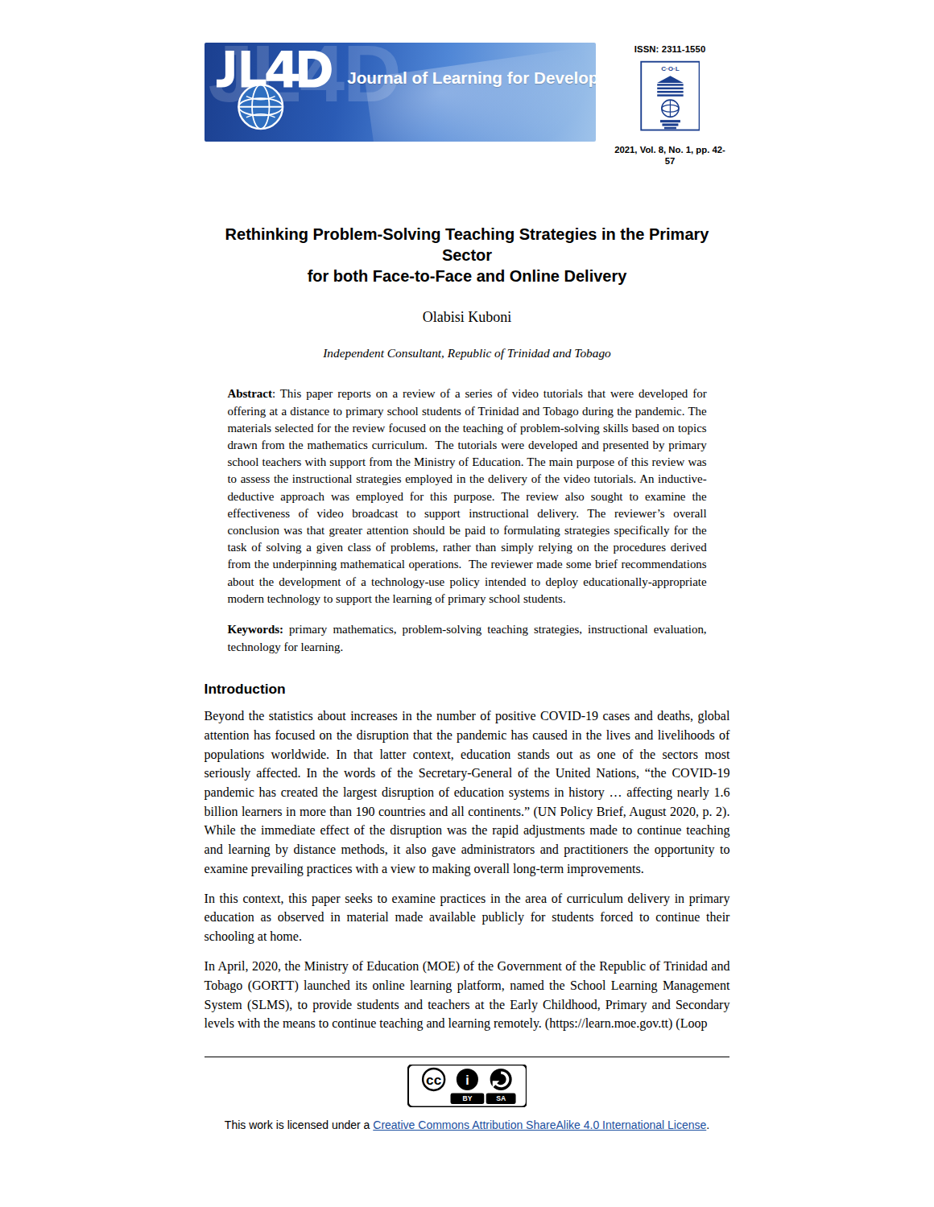JL4D
Journal of Learning for Development – JL4D
ISSN: 2311-1550
C·O·L
2021, Vol. 8, No. 1, pp. 42-57
Rethinking Problem-Solving Teaching Strategies in the Primary Sector
for both Face-to-Face and Online Delivery
Olabisi Kuboni
Independent Consultant, Republic of Trinidad and Tobago
Abstract: This paper reports on a review of a series of video tutorials that were developed for offering at a distance to primary school students of Trinidad and Tobago during the pandemic. The materials selected for the review focused on the teaching of problem-solving skills based on topics drawn from the mathematics curriculum. The tutorials were developed and presented by primary school teachers with support from the Ministry of Education. The main purpose of this review was to assess the instructional strategies employed in the delivery of the video tutorials. An inductive-deductive approach was employed for this purpose. The review also sought to examine the effectiveness of video broadcast to support instructional delivery. The reviewer’s overall conclusion was that greater attention should be paid to formulating strategies specifically for the task of solving a given class of problems, rather than simply relying on the procedures derived from the underpinning mathematical operations. The reviewer made some brief recommendations about the development of a technology-use policy intended to deploy educationally-appropriate modern technology to support the learning of primary school students.
Keywords: primary mathematics, problem-solving teaching strategies, instructional evaluation, technology for learning.
Introduction
Beyond the statistics about increases in the number of positive COVID-19 cases and deaths, global attention has focused on the disruption that the pandemic has caused in the lives and livelihoods of populations worldwide. In that latter context, education stands out as one of the sectors most seriously affected. In the words of the Secretary-General of the United Nations, “the COVID-19 pandemic has created the largest disruption of education systems in history … affecting nearly 1.6 billion learners in more than 190 countries and all continents.” (UN Policy Brief, August 2020, p. 2). While the immediate effect of the disruption was the rapid adjustments made to continue teaching and learning by distance methods, it also gave administrators and practitioners the opportunity to examine prevailing practices with a view to making overall long-term improvements.
In this context, this paper seeks to examine practices in the area of curriculum delivery in primary education as observed in material made available publicly for students forced to continue their schooling at home.
In April, 2020, the Ministry of Education (MOE) of the Government of the Republic of Trinidad and Tobago (GORTT) launched its online learning platform, named the School Learning Management System (SLMS), to provide students and teachers at the Early Childhood, Primary and Secondary levels with the means to continue teaching and learning remotely. (https://learn.moe.gov.tt) (Loop
cc i BY SA
This work is licensed under a Creative Commons Attribution ShareAlike 4.0 International License.